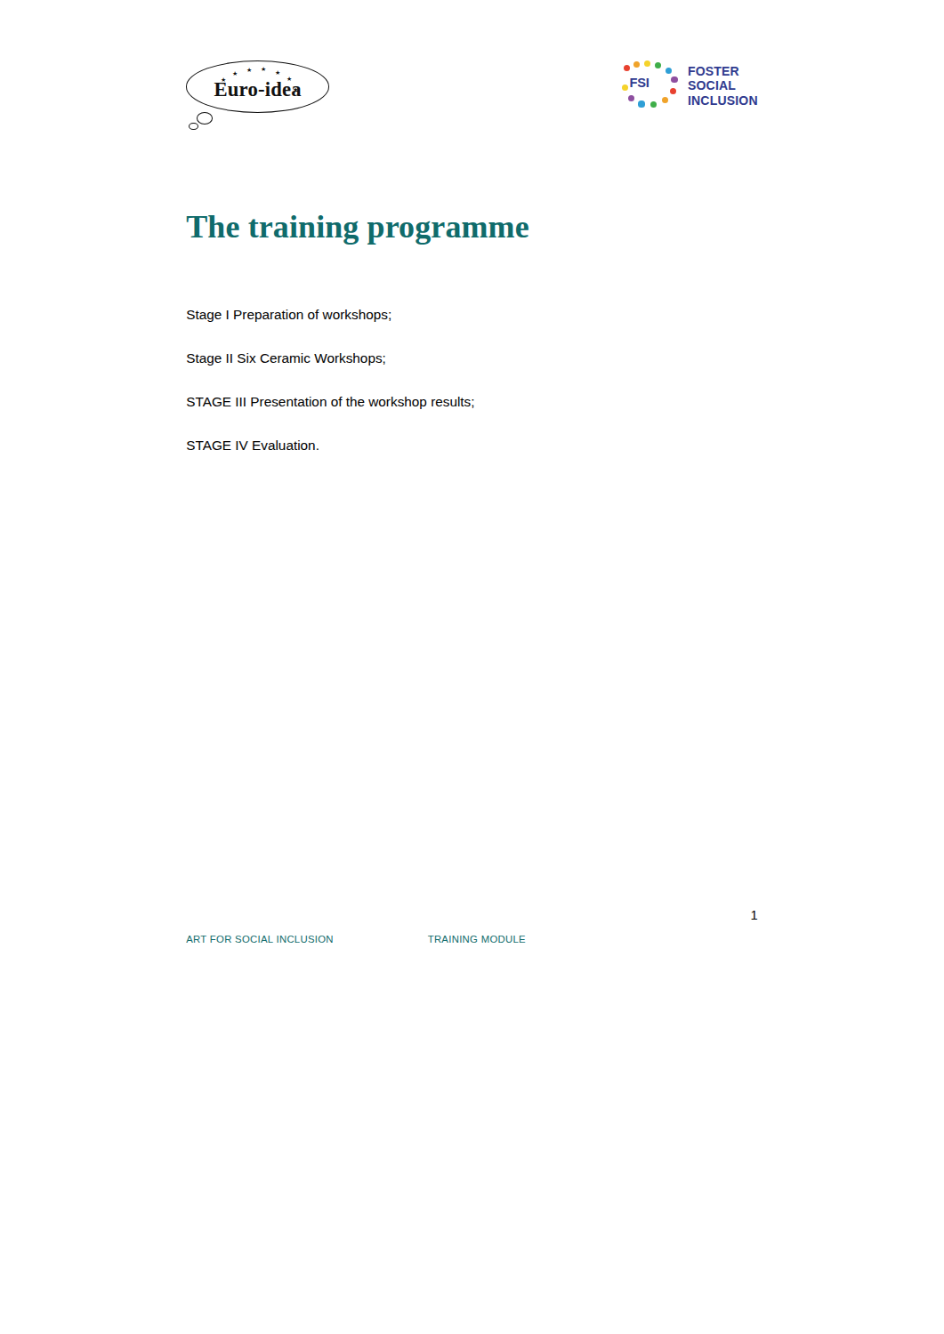★ ★ ★ ★ ★ ★ ★
Euro-idea
FSI
FOSTER
SOCIAL
INCLUSION
The training programme
Stage I Preparation of workshops;
Stage II Six Ceramic Workshops;
STAGE III Presentation of the workshop results;
STAGE IV Evaluation.
1
ART FOR SOCIAL INCLUSION TRAINING MODULE